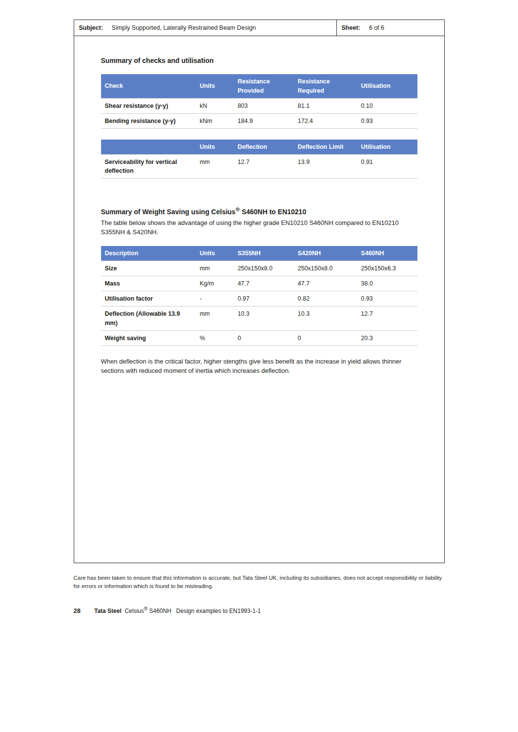Subject: Simply Supported, Laterally Restrained Beam Design
Sheet: 6 of 6
Summary of checks and utilisation
| Check | Units | Resistance Provided | Resistance Required | Utilisation |
| --- | --- | --- | --- | --- |
| Shear resistance (y-y) | kN | 803 | 81.1 | 0.10 |
| Bending resistance (y-y) | kNm | 184.9 | 172.4 | 0.93 |
| | Units | Deflection | Deflection Limit | Utilisation |
| --- | --- | --- | --- | --- |
| Serviceability for vertical deflection | mm | 12.7 | 13.9 | 0.91 |
Summary of Weight Saving using Celsius® S460NH to EN10210
The table below shows the advantage of using the higher grade EN10210 S460NH compared to EN10210 S355NH & S420NH.
| Description | Units | S355NH | S420NH | S460NH |
| --- | --- | --- | --- | --- |
| Size | mm | 250x150x8.0 | 250x150x8.0 | 250x150x6.3 |
| Mass | Kg/m | 47.7 | 47.7 | 38.0 |
| Utilisation factor | - | 0.97 | 0.82 | 0.93 |
| Deflection (Allowable 13.9 mm) | mm | 10.3 | 10.3 | 12.7 |
| Weight saving | % | 0 | 0 | 20.3 |
When deflection is the critical factor, higher stengths give less benefit as the increase in yield allows thinner sections with reduced moment of inertia which increases deflection.
Care has been taken to ensure that this information is accurate, but Tata Steel UK, including its subsidiaries, does not accept responsibility or liability for errors or information which is found to be misleading.
28 Tata Steel Celsius® S460NH Design examples to EN1993-1-1